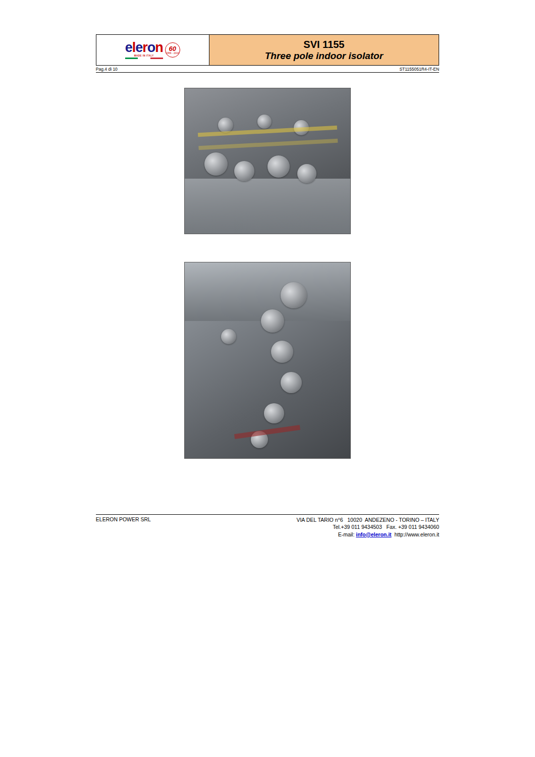eleron
MADE IN ITALY
60
1956 - 2016
SVI 1155
Three pole indoor isolator
Pag.4 di 10 ST1155051R4-IT-EN
ELERON POWER SRL
VIA DEL TARIO n°6 10020 ANDEZENO - TORINO – ITALY
Tel.+39 011 9434503 Fax. +39 011 9434060
E-mail: info@eleron.it http://www.eleron.it